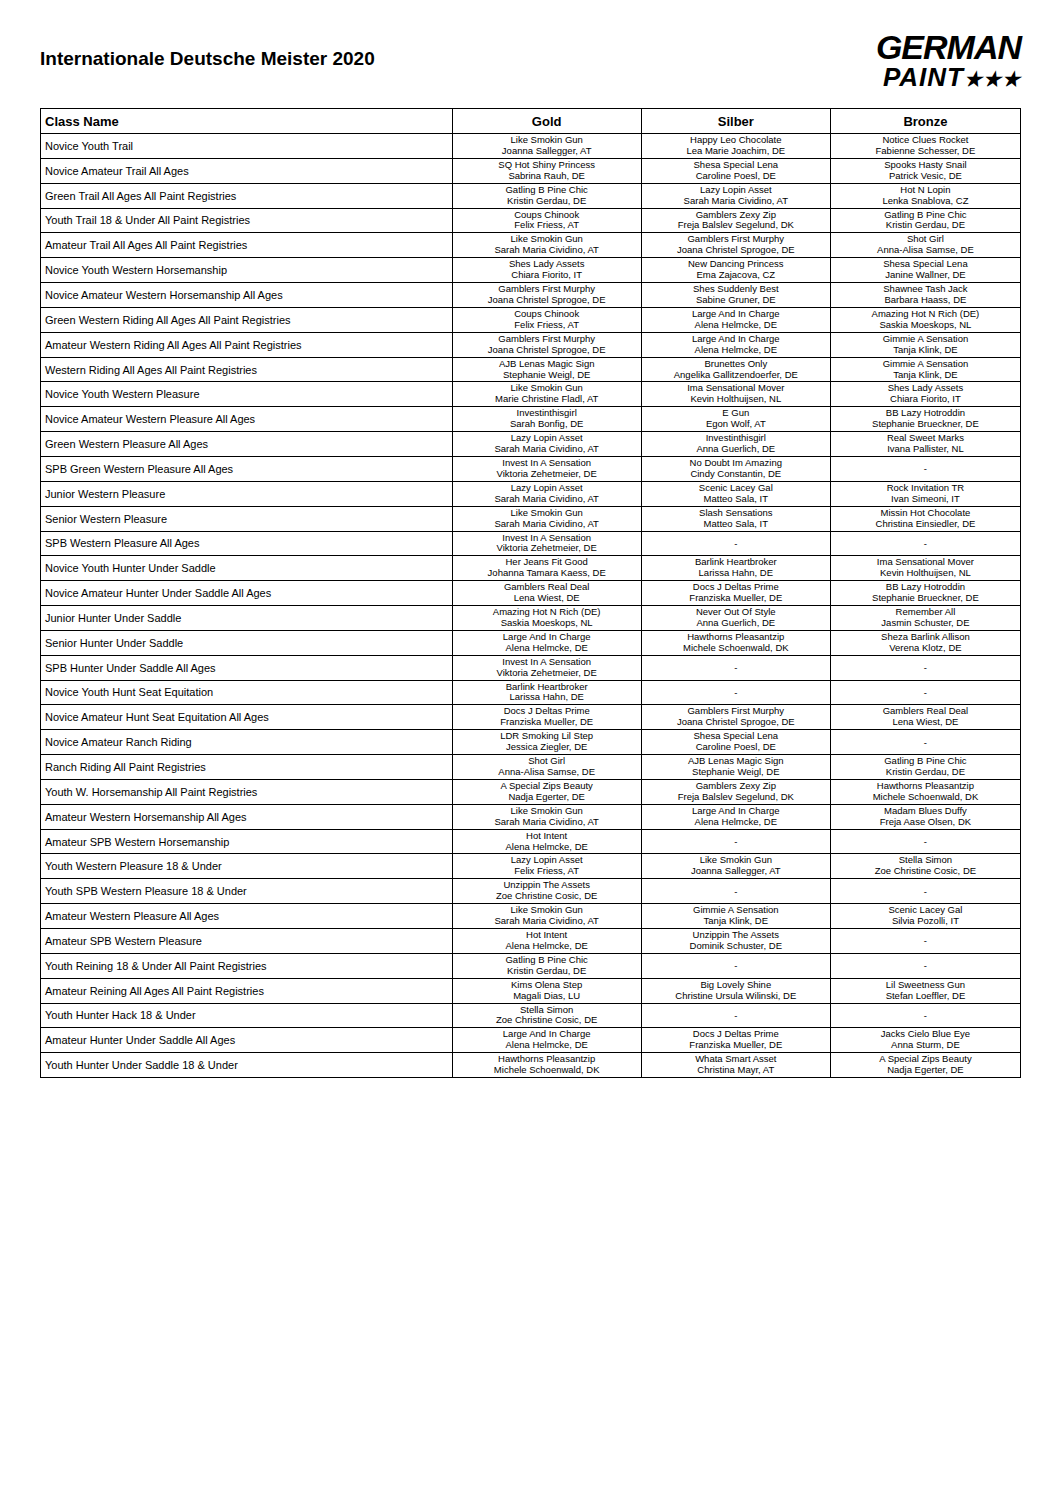Internationale Deutsche Meister 2020
GERMAN
PAINT★★★
| Class Name | Gold | Silber | Bronze |
| --- | --- | --- | --- |
| Novice Youth Trail | Like Smokin Gun Joanna Sallegger, AT | Happy Leo Chocolate Lea Marie Joachim, DE | Notice Clues Rocket Fabienne Schesser, DE |
| Novice Amateur Trail All Ages | SQ Hot Shiny Princess Sabrina Rauh, DE | Shesa Special Lena Caroline Poesl, DE | Spooks Hasty Snail Patrick Vesic, DE |
| Green Trail All Ages All Paint Registries | Gatling B Pine Chic Kristin Gerdau, DE | Lazy Lopin Asset Sarah Maria Cividino, AT | Hot N Lopin Lenka Snablova, CZ |
| Youth Trail 18 & Under All Paint Registries | Coups Chinook Felix Friess, AT | Gamblers Zexy Zip Freja Balslev Segelund, DK | Gatling B Pine Chic Kristin Gerdau, DE |
| Amateur Trail All Ages All Paint Registries | Like Smokin Gun Sarah Maria Cividino, AT | Gamblers First Murphy Joana Christel Sprogoe, DE | Shot Girl Anna-Alisa Samse, DE |
| Novice Youth Western Horsemanship | Shes Lady Assets Chiara Fiorito, IT | New Dancing Princess Ema Zajacova, CZ | Shesa Special Lena Janine Wallner, DE |
| Novice Amateur Western Horsemanship All Ages | Gamblers First Murphy Joana Christel Sprogoe, DE | Shes Suddenly Best Sabine Gruner, DE | Shawnee Tash Jack Barbara Haass, DE |
| Green Western Riding All Ages All Paint Registries | Coups Chinook Felix Friess, AT | Large And In Charge Alena Helmcke, DE | Amazing Hot N Rich (DE) Saskia Moeskops, NL |
| Amateur Western Riding All Ages All Paint Registries | Gamblers First Murphy Joana Christel Sprogoe, DE | Large And In Charge Alena Helmcke, DE | Gimmie A Sensation Tanja Klink, DE |
| Western Riding All Ages All Paint Registries | AJB Lenas Magic Sign Stephanie Weigl, DE | Brunettes Only Angelika Gallitzendoerfer, DE | Gimmie A Sensation Tanja Klink, DE |
| Novice Youth Western Pleasure | Like Smokin Gun Marie Christine Fladl, AT | Ima Sensational Mover Kevin Holthuijsen, NL | Shes Lady Assets Chiara Fiorito, IT |
| Novice Amateur Western Pleasure All Ages | Investinthisgirl Sarah Bonfig, DE | E Gun Egon Wolf, AT | BB Lazy Hotroddin Stephanie Brueckner, DE |
| Green Western Pleasure All Ages | Lazy Lopin Asset Sarah Maria Cividino, AT | Investinthisgirl Anna Guerlich, DE | Real Sweet Marks Ivana Pallister, NL |
| SPB Green Western Pleasure All Ages | Invest In A Sensation Viktoria Zehetmeier, DE | No Doubt Im Amazing Cindy Constantin, DE | - |
| Junior Western Pleasure | Lazy Lopin Asset Sarah Maria Cividino, AT | Scenic Lacey Gal Matteo Sala, IT | Rock Invitation TR Ivan Simeoni, IT |
| Senior Western Pleasure | Like Smokin Gun Sarah Maria Cividino, AT | Slash Sensations Matteo Sala, IT | Missin Hot Chocolate Christina Einsiedler, DE |
| SPB Western Pleasure All Ages | Invest In A Sensation Viktoria Zehetmeier, DE | - | - |
| Novice Youth Hunter Under Saddle | Her Jeans Fit Good Johanna Tamara Kaess, DE | Barlink Heartbroker Larissa Hahn, DE | Ima Sensational Mover Kevin Holthuijsen, NL |
| Novice Amateur Hunter Under Saddle All Ages | Gamblers Real Deal Lena Wiest, DE | Docs J Deltas Prime Franziska Mueller, DE | BB Lazy Hotroddin Stephanie Brueckner, DE |
| Junior Hunter Under Saddle | Amazing Hot N Rich (DE) Saskia Moeskops, NL | Never Out Of Style Anna Guerlich, DE | Remember All Jasmin Schuster, DE |
| Senior Hunter Under Saddle | Large And In Charge Alena Helmcke, DE | Hawthorns Pleasantzip Michele Schoenwald, DK | Sheza Barlink Allison Verena Klotz, DE |
| SPB Hunter Under Saddle All Ages | Invest In A Sensation Viktoria Zehetmeier, DE | - | - |
| Novice Youth Hunt Seat Equitation | Barlink Heartbroker Larissa Hahn, DE | - | - |
| Novice Amateur Hunt Seat Equitation All Ages | Docs J Deltas Prime Franziska Mueller, DE | Gamblers First Murphy Joana Christel Sprogoe, DE | Gamblers Real Deal Lena Wiest, DE |
| Novice Amateur Ranch Riding | LDR Smoking Lil Step Jessica Ziegler, DE | Shesa Special Lena Caroline Poesl, DE | - |
| Ranch Riding All Paint Registries | Shot Girl Anna-Alisa Samse, DE | AJB Lenas Magic Sign Stephanie Weigl, DE | Gatling B Pine Chic Kristin Gerdau, DE |
| Youth W. Horsemanship All Paint Registries | A Special Zips Beauty Nadja Egerter, DE | Gamblers Zexy Zip Freja Balslev Segelund, DK | Hawthorns Pleasantzip Michele Schoenwald, DK |
| Amateur Western Horsemanship All Ages | Like Smokin Gun Sarah Maria Cividino, AT | Large And In Charge Alena Helmcke, DE | Madam Blues Duffy Freja Aase Olsen, DK |
| Amateur SPB Western Horsemanship | Hot Intent Alena Helmcke, DE | - | - |
| Youth Western Pleasure 18 & Under | Lazy Lopin Asset Felix Friess, AT | Like Smokin Gun Joanna Sallegger, AT | Stella Simon Zoe Christine Cosic, DE |
| Youth SPB Western Pleasure 18 & Under | Unzippin The Assets Zoe Christine Cosic, DE | - | - |
| Amateur Western Pleasure All Ages | Like Smokin Gun Sarah Maria Cividino, AT | Gimmie A Sensation Tanja Klink, DE | Scenic Lacey Gal Silvia Pozolli, IT |
| Amateur SPB Western Pleasure | Hot Intent Alena Helmcke, DE | Unzippin The Assets Dominik Schuster, DE | - |
| Youth Reining 18 & Under All Paint Registries | Gatling B Pine Chic Kristin Gerdau, DE | - | - |
| Amateur Reining All Ages All Paint Registries | Kims Olena Step Magali Dias, LU | Big Lovely Shine Christine Ursula Wilinski, DE | Lil Sweetness Gun Stefan Loeffler, DE |
| Youth Hunter Hack 18 & Under | Stella Simon Zoe Christine Cosic, DE | - | - |
| Amateur Hunter Under Saddle All Ages | Large And In Charge Alena Helmcke, DE | Docs J Deltas Prime Franziska Mueller, DE | Jacks Cielo Blue Eye Anna Sturm, DE |
| Youth Hunter Under Saddle 18 & Under | Hawthorns Pleasantzip Michele Schoenwald, DK | Whata Smart Asset Christina Mayr, AT | A Special Zips Beauty Nadja Egerter, DE |